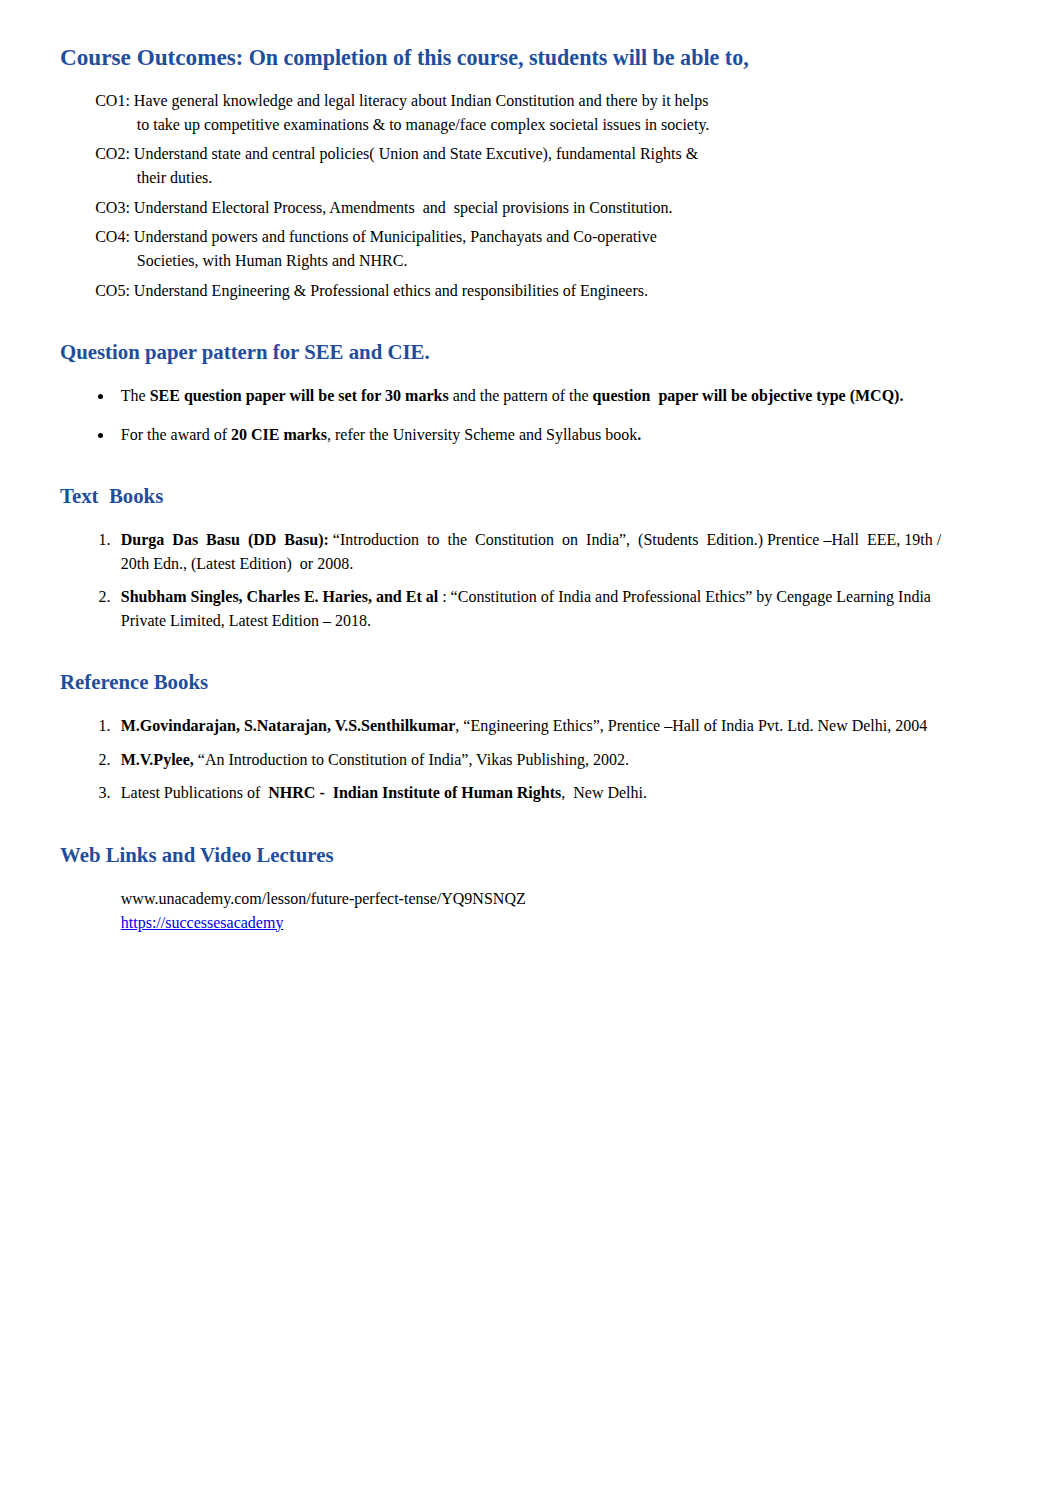Course Outcomes: On completion of this course, students will be able to,
CO1: Have general knowledge and legal literacy about Indian Constitution and there by it helps to take up competitive examinations & to manage/face complex societal issues in society.
CO2: Understand state and central policies( Union and State Excutive), fundamental Rights & their duties.
CO3: Understand Electoral Process, Amendments and special provisions in Constitution.
CO4: Understand powers and functions of Municipalities, Panchayats and Co-operative Societies, with Human Rights and NHRC.
CO5: Understand Engineering & Professional ethics and responsibilities of Engineers.
Question paper pattern for SEE and CIE.
The SEE question paper will be set for 30 marks and the pattern of the question paper will be objective type (MCQ).
For the award of 20 CIE marks, refer the University Scheme and Syllabus book.
Text Books
Durga Das Basu (DD Basu): “Introduction to the Constitution on India”, (Students Edition.) Prentice –Hall EEE, 19th / 20th Edn., (Latest Edition) or 2008.
Shubham Singles, Charles E. Haries, and Et al : “Constitution of India and Professional Ethics” by Cengage Learning India Private Limited, Latest Edition – 2018.
Reference Books
M.Govindarajan, S.Natarajan, V.S.Senthilkumar, “Engineering Ethics”, Prentice –Hall of India Pvt. Ltd. New Delhi, 2004
M.V.Pylee, “An Introduction to Constitution of India”, Vikas Publishing, 2002.
Latest Publications of NHRC - Indian Institute of Human Rights, New Delhi.
Web Links and Video Lectures
www.unacademy.com/lesson/future-perfect-tense/YQ9NSNQZ
https://successesacademy